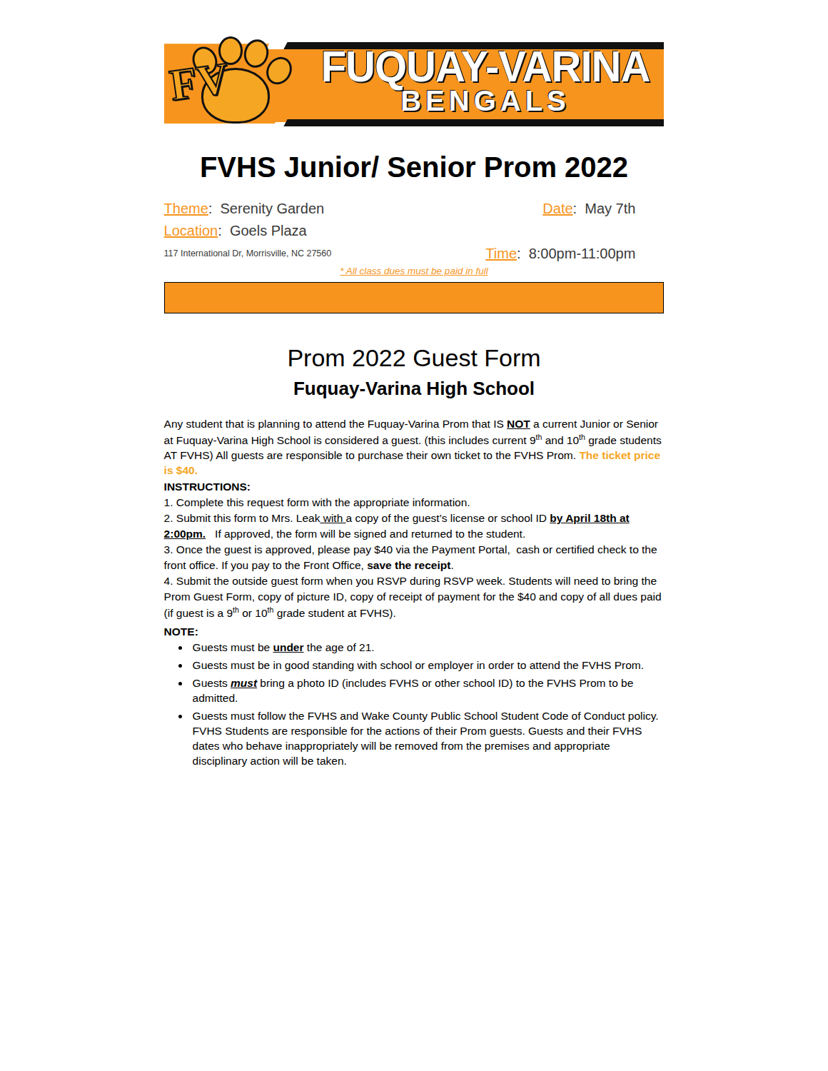FUQUAY-VARINA BENGALS
FV
FVHS Junior/ Senior Prom 2022
Theme: Serenity Garden
Location: Goels Plaza
Date: May 7th
117 International Dr, Morrisville, NC 27560
Time: 8:00pm-11:00pm
* All class dues must be paid in full
Prom 2022 Guest Form
Fuquay-Varina High School
Any student that is planning to attend the Fuquay-Varina Prom that IS NOT a current Junior or Senior at Fuquay-Varina High School is considered a guest. (this includes current 9th and 10th grade students AT FVHS) All guests are responsible to purchase their own ticket to the FVHS Prom. The ticket price is $40.
INSTRUCTIONS:
1. Complete this request form with the appropriate information.
2. Submit this form to Mrs. Leak with a copy of the guest’s license or school ID by April 18th at
2:00pm. If approved, the form will be signed and returned to the student.
3. Once the guest is approved, please pay $40 via the Payment Portal, cash or certified check to the
front office. If you pay to the Front Office, save the receipt.
4. Submit the outside guest form when you RSVP during RSVP week. Students will need to bring the
Prom Guest Form, copy of picture ID, copy of receipt of payment for the $40 and copy of all dues paid
(if guest is a 9th or 10th grade student at FVHS).
NOTE:
Guests must be under the age of 21.
Guests must be in good standing with school or employer in order to attend the FVHS Prom.
Guests must bring a photo ID (includes FVHS or other school ID) to the FVHS Prom to be admitted.
Guests must follow the FVHS and Wake County Public School Student Code of Conduct policy. FVHS Students are responsible for the actions of their Prom guests. Guests and their FVHS dates who behave inappropriately will be removed from the premises and appropriate disciplinary action will be taken.